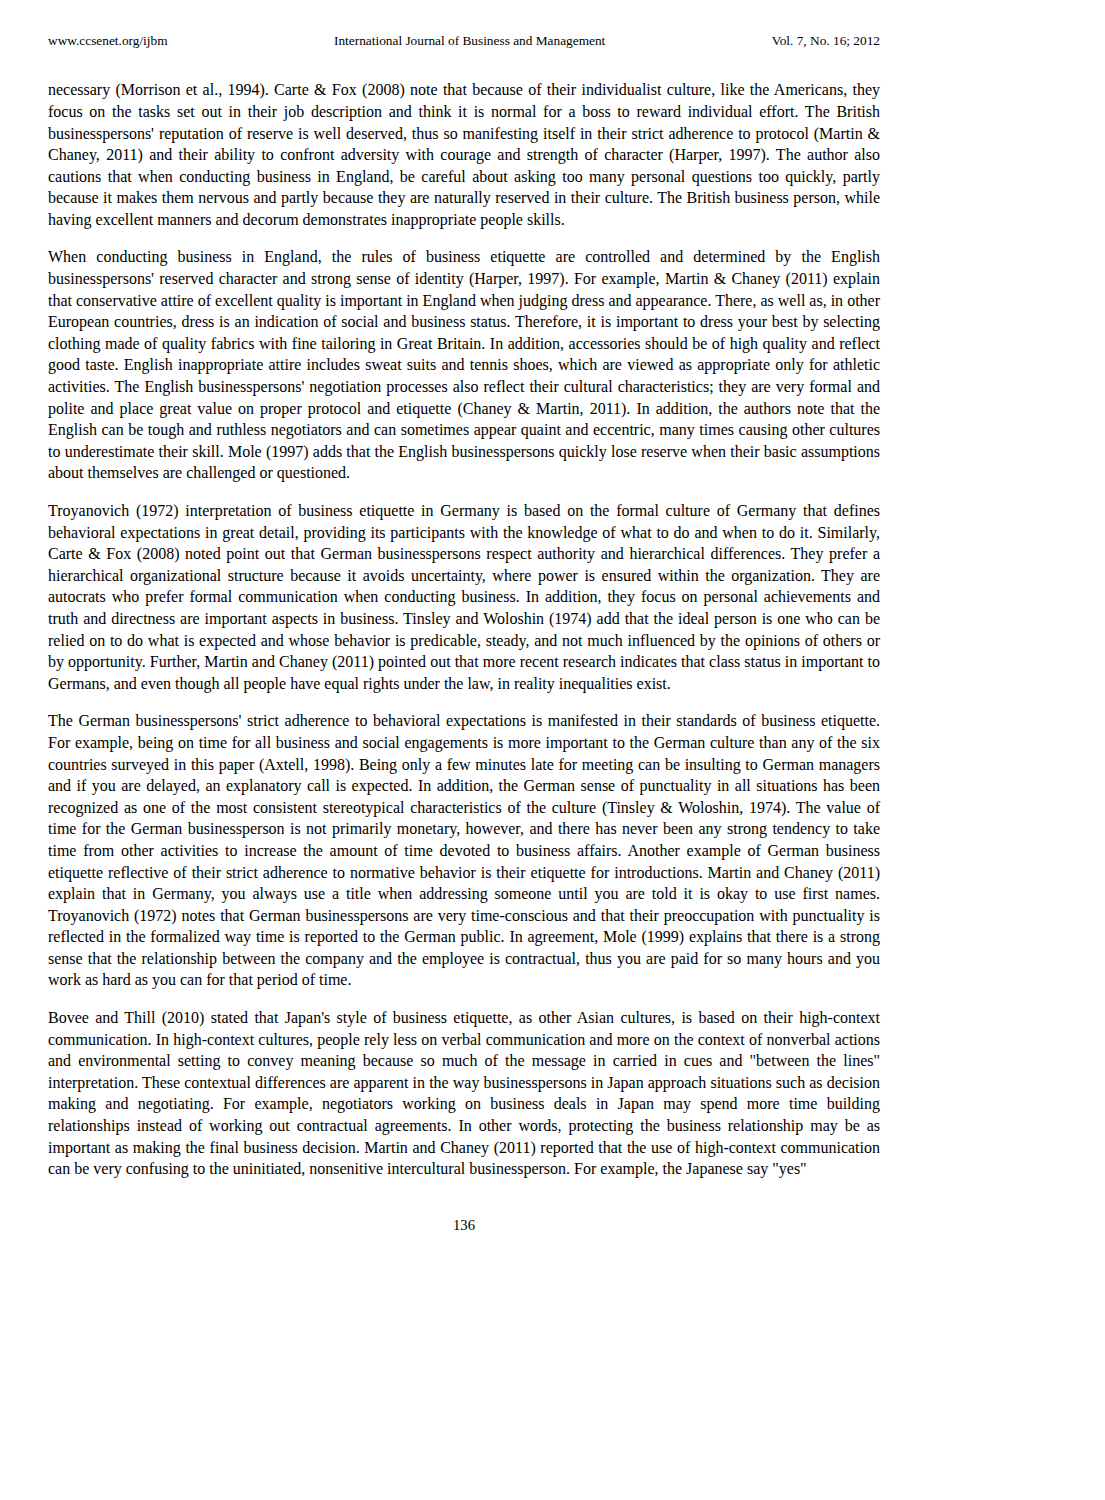www.ccsenet.org/ijbm International Journal of Business and Management Vol. 7, No. 16; 2012
necessary (Morrison et al., 1994). Carte & Fox (2008) note that because of their individualist culture, like the Americans, they focus on the tasks set out in their job description and think it is normal for a boss to reward individual effort. The British businesspersons' reputation of reserve is well deserved, thus so manifesting itself in their strict adherence to protocol (Martin & Chaney, 2011) and their ability to confront adversity with courage and strength of character (Harper, 1997). The author also cautions that when conducting business in England, be careful about asking too many personal questions too quickly, partly because it makes them nervous and partly because they are naturally reserved in their culture. The British business person, while having excellent manners and decorum demonstrates inappropriate people skills.
When conducting business in England, the rules of business etiquette are controlled and determined by the English businesspersons' reserved character and strong sense of identity (Harper, 1997). For example, Martin & Chaney (2011) explain that conservative attire of excellent quality is important in England when judging dress and appearance. There, as well as, in other European countries, dress is an indication of social and business status. Therefore, it is important to dress your best by selecting clothing made of quality fabrics with fine tailoring in Great Britain. In addition, accessories should be of high quality and reflect good taste. English inappropriate attire includes sweat suits and tennis shoes, which are viewed as appropriate only for athletic activities. The English businesspersons' negotiation processes also reflect their cultural characteristics; they are very formal and polite and place great value on proper protocol and etiquette (Chaney & Martin, 2011). In addition, the authors note that the English can be tough and ruthless negotiators and can sometimes appear quaint and eccentric, many times causing other cultures to underestimate their skill. Mole (1997) adds that the English businesspersons quickly lose reserve when their basic assumptions about themselves are challenged or questioned.
Troyanovich (1972) interpretation of business etiquette in Germany is based on the formal culture of Germany that defines behavioral expectations in great detail, providing its participants with the knowledge of what to do and when to do it. Similarly, Carte & Fox (2008) noted point out that German businesspersons respect authority and hierarchical differences. They prefer a hierarchical organizational structure because it avoids uncertainty, where power is ensured within the organization. They are autocrats who prefer formal communication when conducting business. In addition, they focus on personal achievements and truth and directness are important aspects in business. Tinsley and Woloshin (1974) add that the ideal person is one who can be relied on to do what is expected and whose behavior is predicable, steady, and not much influenced by the opinions of others or by opportunity. Further, Martin and Chaney (2011) pointed out that more recent research indicates that class status in important to Germans, and even though all people have equal rights under the law, in reality inequalities exist.
The German businesspersons' strict adherence to behavioral expectations is manifested in their standards of business etiquette. For example, being on time for all business and social engagements is more important to the German culture than any of the six countries surveyed in this paper (Axtell, 1998). Being only a few minutes late for meeting can be insulting to German managers and if you are delayed, an explanatory call is expected. In addition, the German sense of punctuality in all situations has been recognized as one of the most consistent stereotypical characteristics of the culture (Tinsley & Woloshin, 1974). The value of time for the German businessperson is not primarily monetary, however, and there has never been any strong tendency to take time from other activities to increase the amount of time devoted to business affairs. Another example of German business etiquette reflective of their strict adherence to normative behavior is their etiquette for introductions. Martin and Chaney (2011) explain that in Germany, you always use a title when addressing someone until you are told it is okay to use first names. Troyanovich (1972) notes that German businesspersons are very time-conscious and that their preoccupation with punctuality is reflected in the formalized way time is reported to the German public. In agreement, Mole (1999) explains that there is a strong sense that the relationship between the company and the employee is contractual, thus you are paid for so many hours and you work as hard as you can for that period of time.
Bovee and Thill (2010) stated that Japan's style of business etiquette, as other Asian cultures, is based on their high-context communication. In high-context cultures, people rely less on verbal communication and more on the context of nonverbal actions and environmental setting to convey meaning because so much of the message in carried in cues and "between the lines" interpretation. These contextual differences are apparent in the way businesspersons in Japan approach situations such as decision making and negotiating. For example, negotiators working on business deals in Japan may spend more time building relationships instead of working out contractual agreements. In other words, protecting the business relationship may be as important as making the final business decision. Martin and Chaney (2011) reported that the use of high-context communication can be very confusing to the uninitiated, nonsenitive intercultural businessperson. For example, the Japanese say "yes"
136